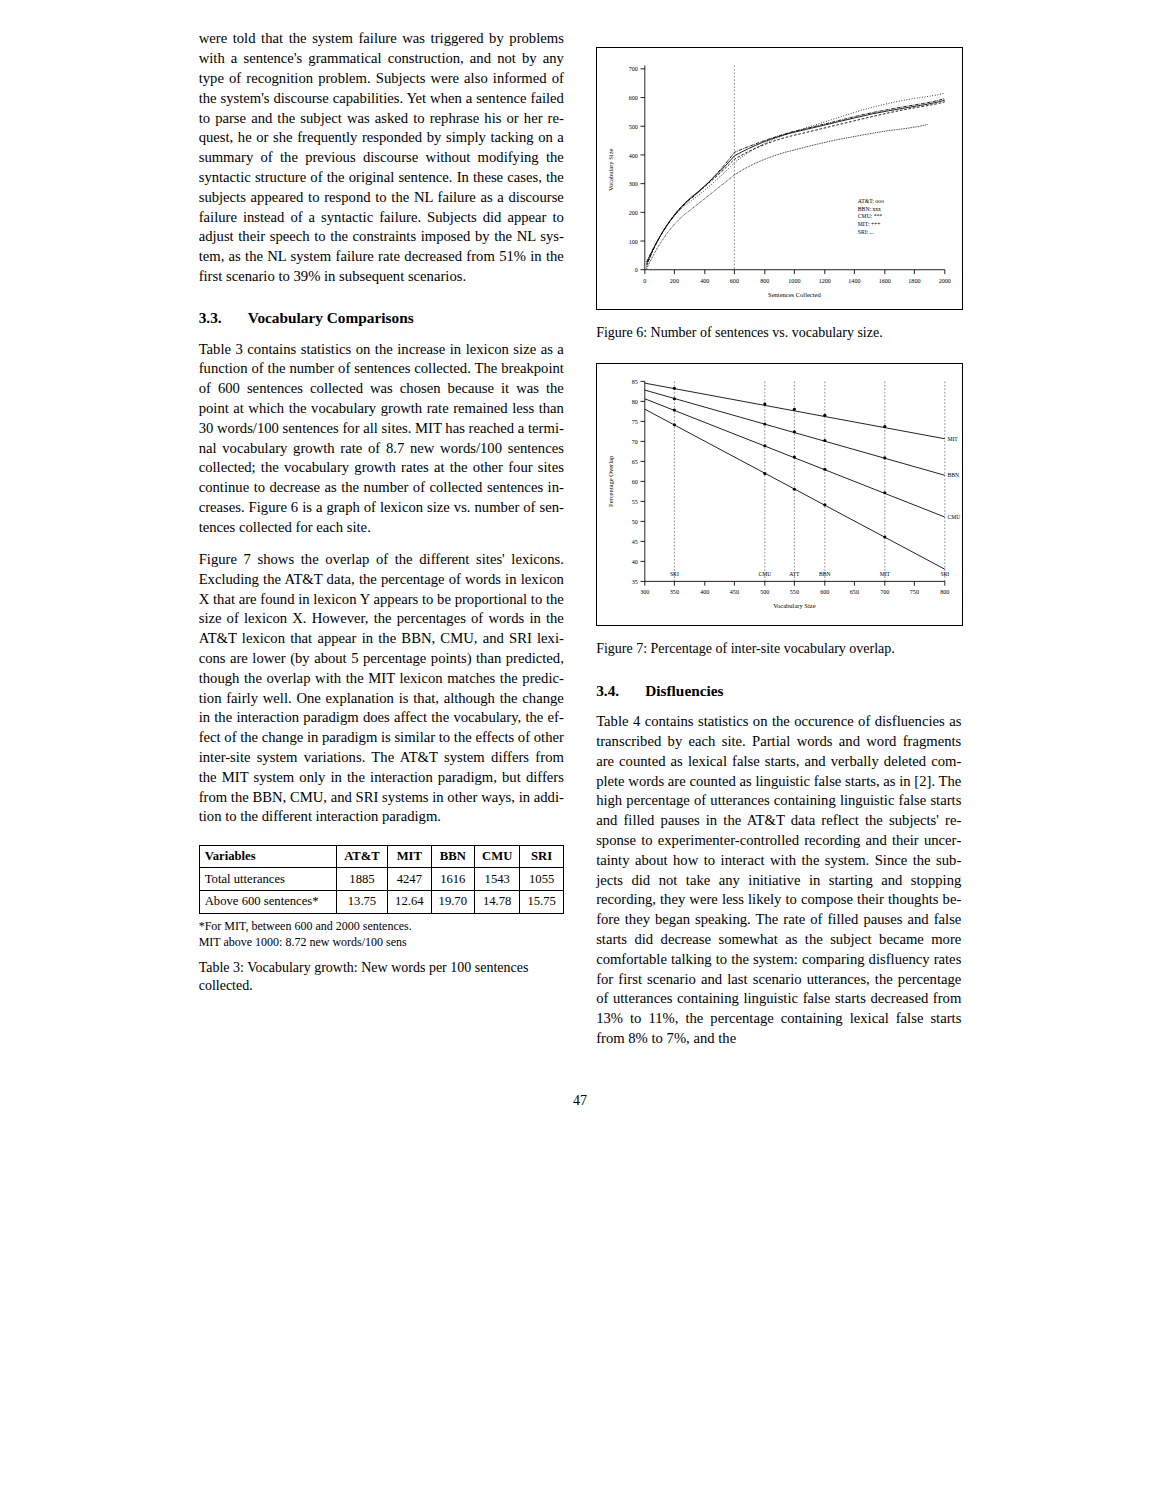were told that the system failure was triggered by problems with a sentence's grammatical construction, and not by any type of recognition problem. Subjects were also informed of the system's discourse capabilities. Yet when a sentence failed to parse and the subject was asked to rephrase his or her request, he or she frequently responded by simply tacking on a summary of the previous discourse without modifying the syntactic structure of the original sentence. In these cases, the subjects appeared to respond to the NL failure as a discourse failure instead of a syntactic failure. Subjects did appear to adjust their speech to the constraints imposed by the NL system, as the NL system failure rate decreased from 51% in the first scenario to 39% in subsequent scenarios.
3.3. Vocabulary Comparisons
Table 3 contains statistics on the increase in lexicon size as a function of the number of sentences collected. The breakpoint of 600 sentences collected was chosen because it was the point at which the vocabulary growth rate remained less than 30 words/100 sentences for all sites. MIT has reached a terminal vocabulary growth rate of 8.7 new words/100 sentences collected; the vocabulary growth rates at the other four sites continue to decrease as the number of collected sentences increases. Figure 6 is a graph of lexicon size vs. number of sentences collected for each site.
Figure 7 shows the overlap of the different sites' lexicons. Excluding the AT&T data, the percentage of words in lexicon X that are found in lexicon Y appears to be proportional to the size of lexicon X. However, the percentages of words in the AT&T lexicon that appear in the BBN, CMU, and SRI lexicons are lower (by about 5 percentage points) than predicted, though the overlap with the MIT lexicon matches the prediction fairly well. One explanation is that, although the change in the interaction paradigm does affect the vocabulary, the effect of the change in paradigm is similar to the effects of other inter-site system variations. The AT&T system differs from the MIT system only in the interaction paradigm, but differs from the BBN, CMU, and SRI systems in other ways, in addition to the different interaction paradigm.
| Variables | AT&T | MIT | BBN | CMU | SRI |
| --- | --- | --- | --- | --- | --- |
| Total utterances | 1885 | 4247 | 1616 | 1543 | 1055 |
| Above 600 sentences* | 13.75 | 12.64 | 19.70 | 14.78 | 15.75 |
*For MIT, between 600 and 2000 sentences.
MIT above 1000: 8.72 new words/100 sens
Table 3: Vocabulary growth: New words per 100 sentences collected.
0 100 200 300 400 500 600 700 0 200 400 600 800 1000 1200 1400 1600 1800 2000 Sentences Collected Vocabulary Size AT&T: ooo BBN: xxx CMU: *** MIT: +++ SRI: ...
Figure 6: Number of sentences vs. vocabulary size.
35 40 45 50 55 60 65 70 75 80 85 300 350 400 450 500 550 600 650 700 750 800 Vocabulary Size Percentage Overlap SRI CMU ATT BBN MIT SRI MIT BBN CMU
Figure 7: Percentage of inter-site vocabulary overlap.
3.4. Disfluencies
Table 4 contains statistics on the occurence of disfluencies as transcribed by each site. Partial words and word fragments are counted as lexical false starts, and verbally deleted complete words are counted as linguistic false starts, as in [2]. The high percentage of utterances containing linguistic false starts and filled pauses in the AT&T data reflect the subjects' response to experimenter-controlled recording and their uncertainty about how to interact with the system. Since the subjects did not take any initiative in starting and stopping recording, they were less likely to compose their thoughts before they began speaking. The rate of filled pauses and false starts did decrease somewhat as the subject became more comfortable talking to the system: comparing disfluency rates for first scenario and last scenario utterances, the percentage of utterances containing linguistic false starts decreased from 13% to 11%, the percentage containing lexical false starts from 8% to 7%, and the
47